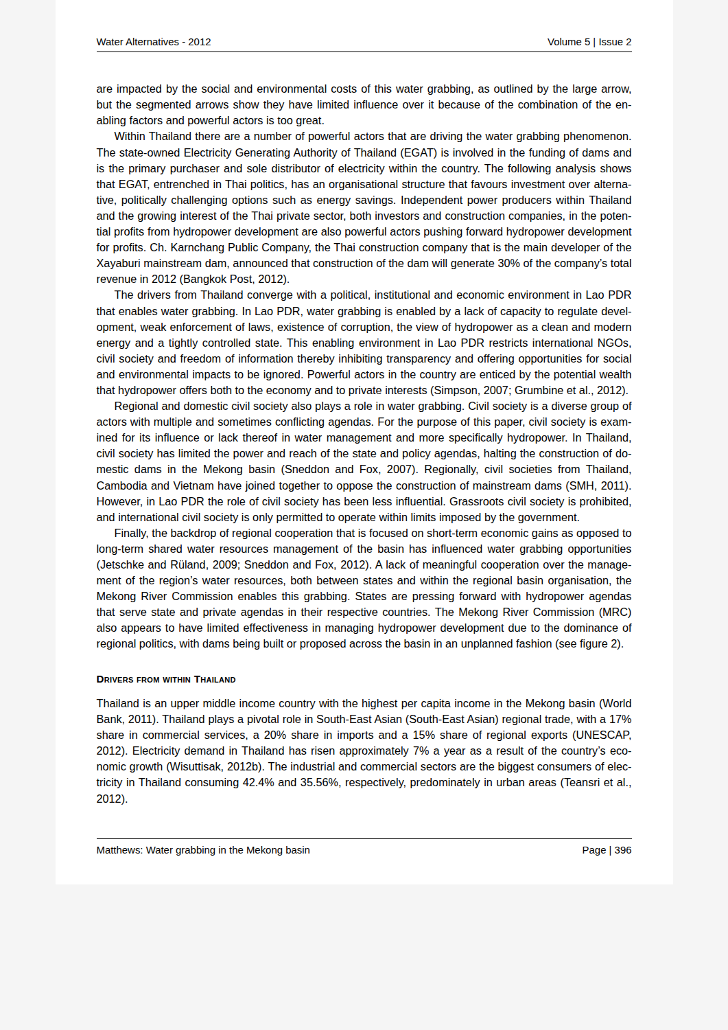Water Alternatives - 2012 Volume 5 | Issue 2
are impacted by the social and environmental costs of this water grabbing, as outlined by the large arrow, but the segmented arrows show they have limited influence over it because of the combination of the enabling factors and powerful actors is too great.
Within Thailand there are a number of powerful actors that are driving the water grabbing phenomenon. The state-owned Electricity Generating Authority of Thailand (EGAT) is involved in the funding of dams and is the primary purchaser and sole distributor of electricity within the country. The following analysis shows that EGAT, entrenched in Thai politics, has an organisational structure that favours investment over alternative, politically challenging options such as energy savings. Independent power producers within Thailand and the growing interest of the Thai private sector, both investors and construction companies, in the potential profits from hydropower development are also powerful actors pushing forward hydropower development for profits. Ch. Karnchang Public Company, the Thai construction company that is the main developer of the Xayaburi mainstream dam, announced that construction of the dam will generate 30% of the company’s total revenue in 2012 (Bangkok Post, 2012).
The drivers from Thailand converge with a political, institutional and economic environment in Lao PDR that enables water grabbing. In Lao PDR, water grabbing is enabled by a lack of capacity to regulate development, weak enforcement of laws, existence of corruption, the view of hydropower as a clean and modern energy and a tightly controlled state. This enabling environment in Lao PDR restricts international NGOs, civil society and freedom of information thereby inhibiting transparency and offering opportunities for social and environmental impacts to be ignored. Powerful actors in the country are enticed by the potential wealth that hydropower offers both to the economy and to private interests (Simpson, 2007; Grumbine et al., 2012).
Regional and domestic civil society also plays a role in water grabbing. Civil society is a diverse group of actors with multiple and sometimes conflicting agendas. For the purpose of this paper, civil society is examined for its influence or lack thereof in water management and more specifically hydropower. In Thailand, civil society has limited the power and reach of the state and policy agendas, halting the construction of domestic dams in the Mekong basin (Sneddon and Fox, 2007). Regionally, civil societies from Thailand, Cambodia and Vietnam have joined together to oppose the construction of mainstream dams (SMH, 2011). However, in Lao PDR the role of civil society has been less influential. Grassroots civil society is prohibited, and international civil society is only permitted to operate within limits imposed by the government.
Finally, the backdrop of regional cooperation that is focused on short-term economic gains as opposed to long-term shared water resources management of the basin has influenced water grabbing opportunities (Jetschke and Rüland, 2009; Sneddon and Fox, 2012). A lack of meaningful cooperation over the management of the region’s water resources, both between states and within the regional basin organisation, the Mekong River Commission enables this grabbing. States are pressing forward with hydropower agendas that serve state and private agendas in their respective countries. The Mekong River Commission (MRC) also appears to have limited effectiveness in managing hydropower development due to the dominance of regional politics, with dams being built or proposed across the basin in an unplanned fashion (see figure 2).
Drivers from within Thailand
Thailand is an upper middle income country with the highest per capita income in the Mekong basin (World Bank, 2011). Thailand plays a pivotal role in South-East Asian (South-East Asian) regional trade, with a 17% share in commercial services, a 20% share in imports and a 15% share of regional exports (UNESCAP, 2012). Electricity demand in Thailand has risen approximately 7% a year as a result of the country’s economic growth (Wisuttisak, 2012b). The industrial and commercial sectors are the biggest consumers of electricity in Thailand consuming 42.4% and 35.56%, respectively, predominately in urban areas (Teansri et al., 2012).
Matthews: Water grabbing in the Mekong basin Page | 396